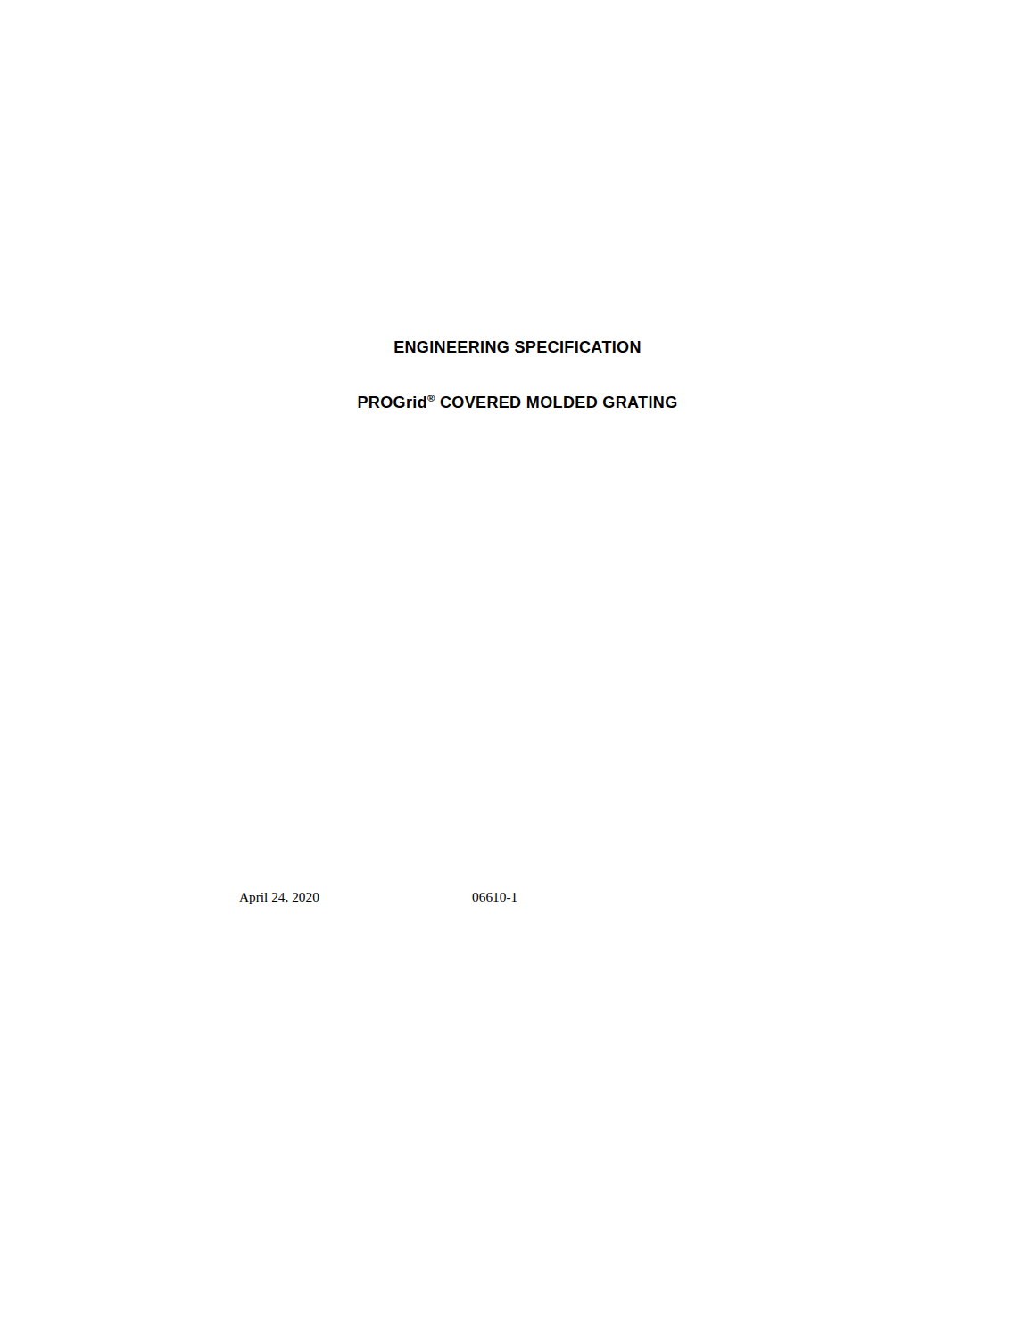ENGINEERING SPECIFICATION
PROGrid® COVERED MOLDED GRATING
April 24, 2020 06610-1